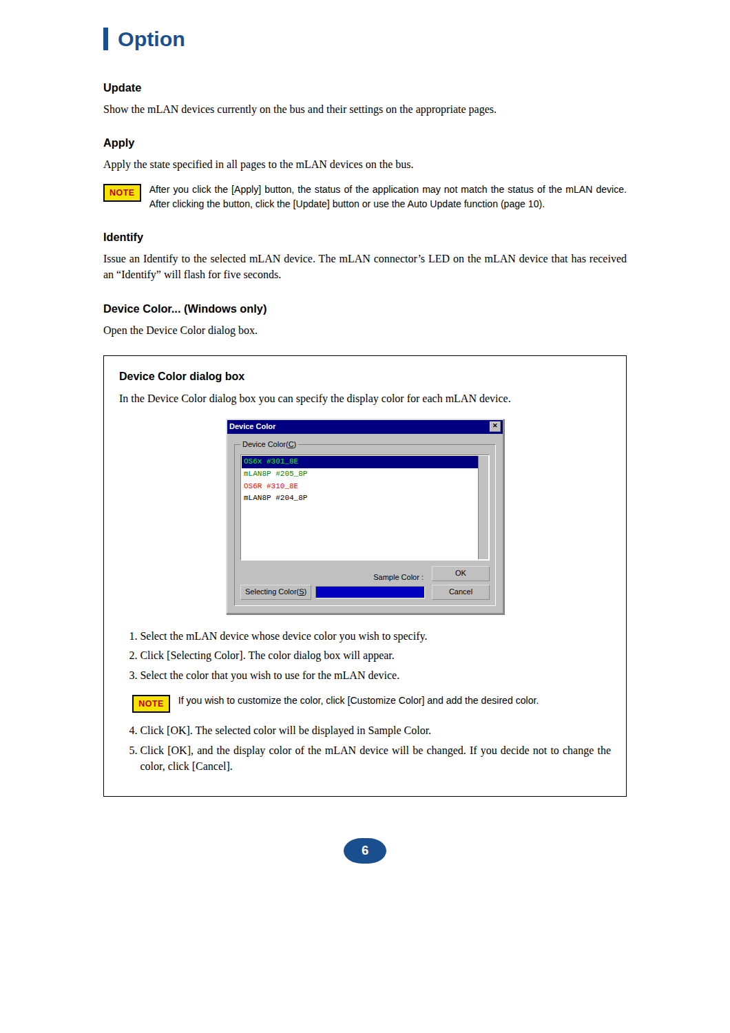Option
Update
Show the mLAN devices currently on the bus and their settings on the appropriate pages.
Apply
Apply the state specified in all pages to the mLAN devices on the bus.
NOTE
After you click the [Apply] button, the status of the application may not match the status of the mLAN device. After clicking the button, click the [Update] button or use the Auto Update function (page 10).
Identify
Issue an Identify to the selected mLAN device. The mLAN connector’s LED on the mLAN device that has received an “Identify” will flash for five seconds.
Device Color... (Windows only)
Open the Device Color dialog box.
Device Color dialog box
In the Device Color dialog box you can specify the display color for each mLAN device.
Device Color ✕
Device Color(C)
OS6x #301_8E
mLAN8P #205_8P
OS6R #310_8E
mLAN8P #204_8P
Sample Color :
Selecting Color(S)
OK Cancel
Select the mLAN device whose device color you wish to specify.
Click [Selecting Color]. The color dialog box will appear.
Select the color that you wish to use for the mLAN device.
NOTE
If you wish to customize the color, click [Customize Color] and add the desired color.
Click [OK]. The selected color will be displayed in Sample Color.
Click [OK], and the display color of the mLAN device will be changed. If you decide not to change the color, click [Cancel].
6